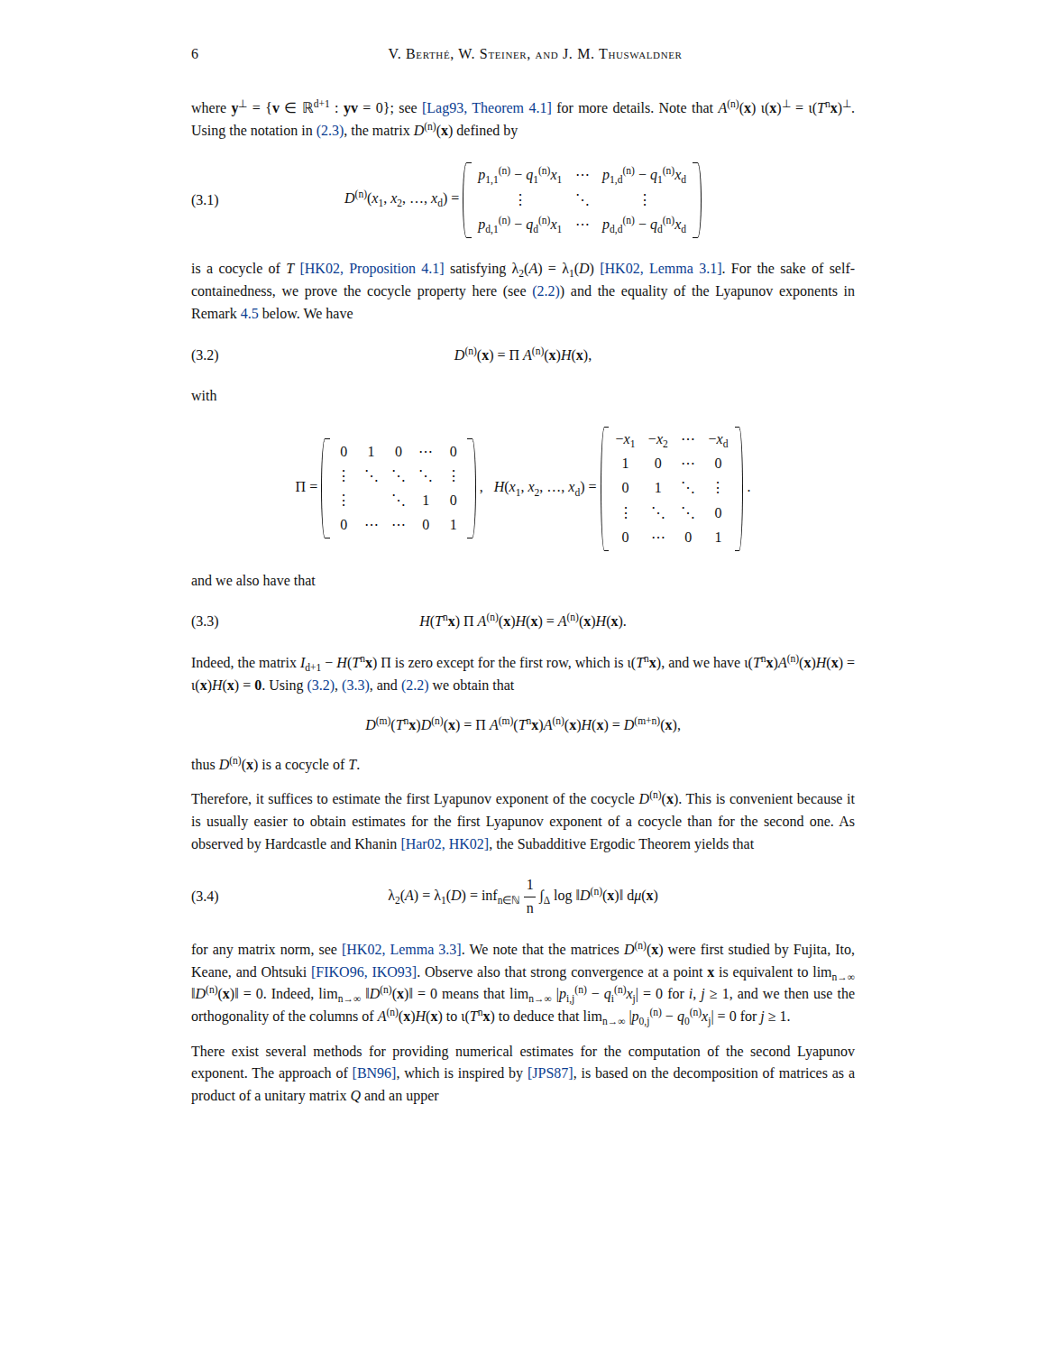6 V. Berthé, W. Steiner, and J. M. Thuswaldner
where y⊥ = {v ∈ ℝd+1 : yv = 0}; see [Lag93, Theorem 4.1] for more details. Note that A(n)(x) ι(x)⊥ = ι(Tnx)⊥. Using the notation in (2.3), the matrix D(n)(x) defined by
(3.1) D(n)(x1, x2, …, xd) = p1,1(n) − q1(n)x1 p1,d(n) − q1(n)xd pd,1(n) − qd(n)x1 pd,d(n) − qd(n)xd
is a cocycle of T [HK02, Proposition 4.1] satisfying λ2(A) = λ1(D) [HK02, Lemma 3.1]. For the sake of self-containedness, we prove the cocycle property here (see (2.2)) and the equality of the Lyapunov exponents in Remark 4.5 below. We have
(3.2) D(n)(x) = Π A(n)(x)H(x),
with
Π = 010 0 10 0 01 , H(x1, x2, …, xd) = −x1−x2 −xd 10 0 01 0 0 01 .
and we also have that
(3.3) H(Tnx) Π A(n)(x)H(x) = A(n)(x)H(x).
Indeed, the matrix Id+1 − H(Tnx) Π is zero except for the first row, which is ι(Tnx), and we have ι(Tnx)A(n)(x)H(x) = ι(x)H(x) = 0. Using (3.2), (3.3), and (2.2) we obtain that
D(m)(Tnx)D(n)(x) = Π A(m)(Tnx)A(n)(x)H(x) = D(m+n)(x),
thus D(n)(x) is a cocycle of T.
Therefore, it suffices to estimate the first Lyapunov exponent of the cocycle D(n)(x). This is convenient because it is usually easier to obtain estimates for the first Lyapunov exponent of a cocycle than for the second one. As observed by Hardcastle and Khanin [Har02, HK02], the Subadditive Ergodic Theorem yields that
(3.4) λ2(A) = λ1(D) = infn∈ℕ 1 n ∫Δ log ‖D(n)(x)‖ dμ(x)
for any matrix norm, see [HK02, Lemma 3.3]. We note that the matrices D(n)(x) were first studied by Fujita, Ito, Keane, and Ohtsuki [FIKO96, IKO93]. Observe also that strong convergence at a point x is equivalent to limn→∞ ‖D(n)(x)‖ = 0. Indeed, limn→∞ ‖D(n)(x)‖ = 0 means that limn→∞ |pi,j(n) − qi(n)xj| = 0 for i, j ≥ 1, and we then use the orthogonality of the columns of A(n)(x)H(x) to ι(Tnx) to deduce that limn→∞ |p0,j(n) − q0(n)xj| = 0 for j ≥ 1.
There exist several methods for providing numerical estimates for the computation of the second Lyapunov exponent. The approach of [BN96], which is inspired by [JPS87], is based on the decomposition of matrices as a product of a unitary matrix Q and an upper